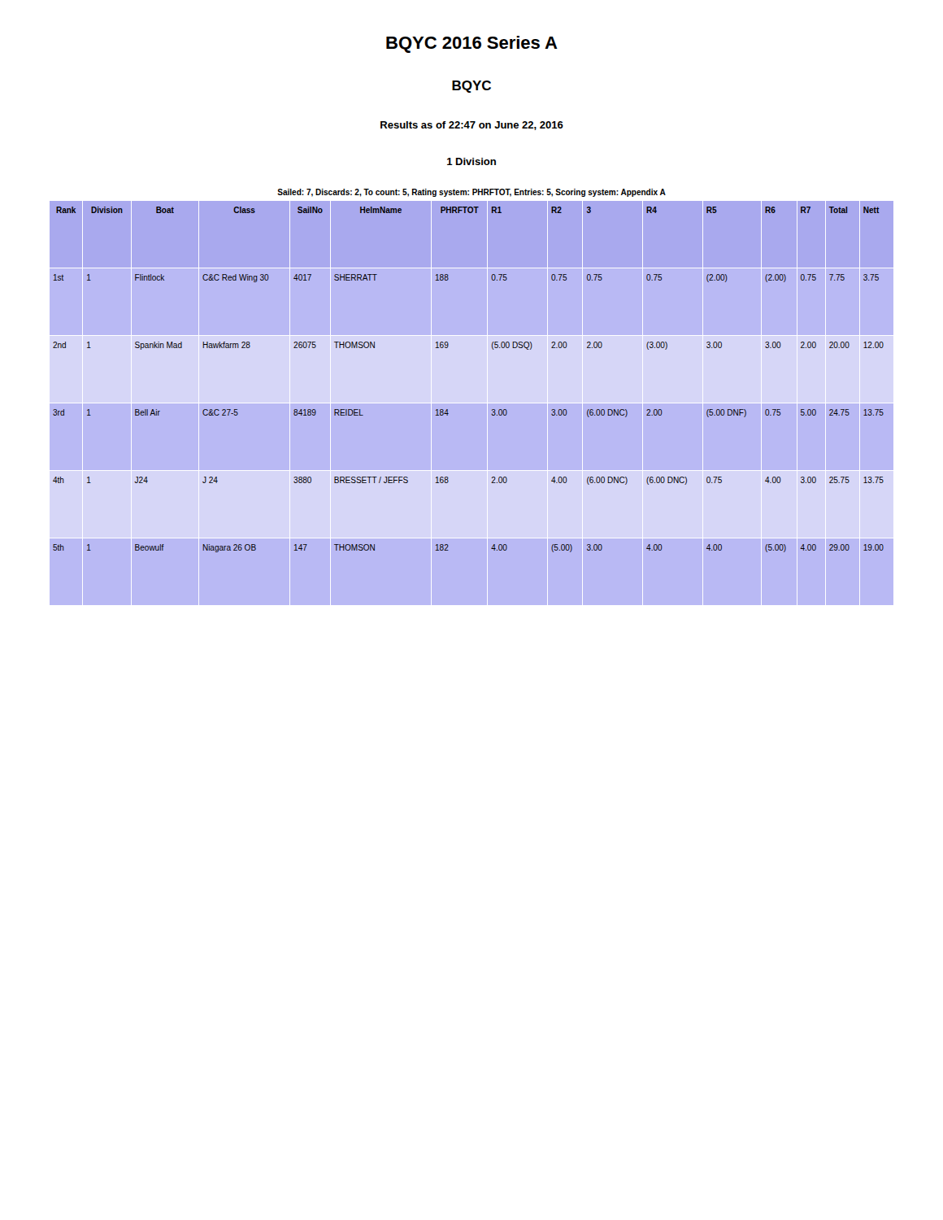BQYC 2016 Series A
BQYC
Results as of 22:47 on June 22, 2016
1 Division
Sailed: 7, Discards: 2, To count: 5, Rating system: PHRFTOT, Entries: 5, Scoring system: Appendix A
| Rank | Division | Boat | Class | SailNo | HelmName | PHRFTOT | R1 | R2 | 3 | R4 | R5 | R6 | R7 | Total | Nett |
| --- | --- | --- | --- | --- | --- | --- | --- | --- | --- | --- | --- | --- | --- | --- | --- |
| 1st | 1 | Flintlock | C&C Red Wing 30 | 4017 | SHERRATT | 188 | 0.75 | 0.75 | 0.75 | 0.75 | (2.00) | (2.00) | 0.75 | 7.75 | 3.75 |
| 2nd | 1 | Spankin Mad | Hawkfarm 28 | 26075 | THOMSON | 169 | (5.00 DSQ) | 2.00 | 2.00 | (3.00) | 3.00 | 3.00 | 2.00 | 20.00 | 12.00 |
| 3rd | 1 | Bell Air | C&C 27-5 | 84189 | REIDEL | 184 | 3.00 | 3.00 | (6.00 DNC) | 2.00 | (5.00 DNF) | 0.75 | 5.00 | 24.75 | 13.75 |
| 4th | 1 | J24 | J 24 | 3880 | BRESSETT / JEFFS | 168 | 2.00 | 4.00 | (6.00 DNC) | (6.00 DNC) | 0.75 | 4.00 | 3.00 | 25.75 | 13.75 |
| 5th | 1 | Beowulf | Niagara 26 OB | 147 | THOMSON | 182 | 4.00 | (5.00) | 3.00 | 4.00 | 4.00 | (5.00) | 4.00 | 29.00 | 19.00 |